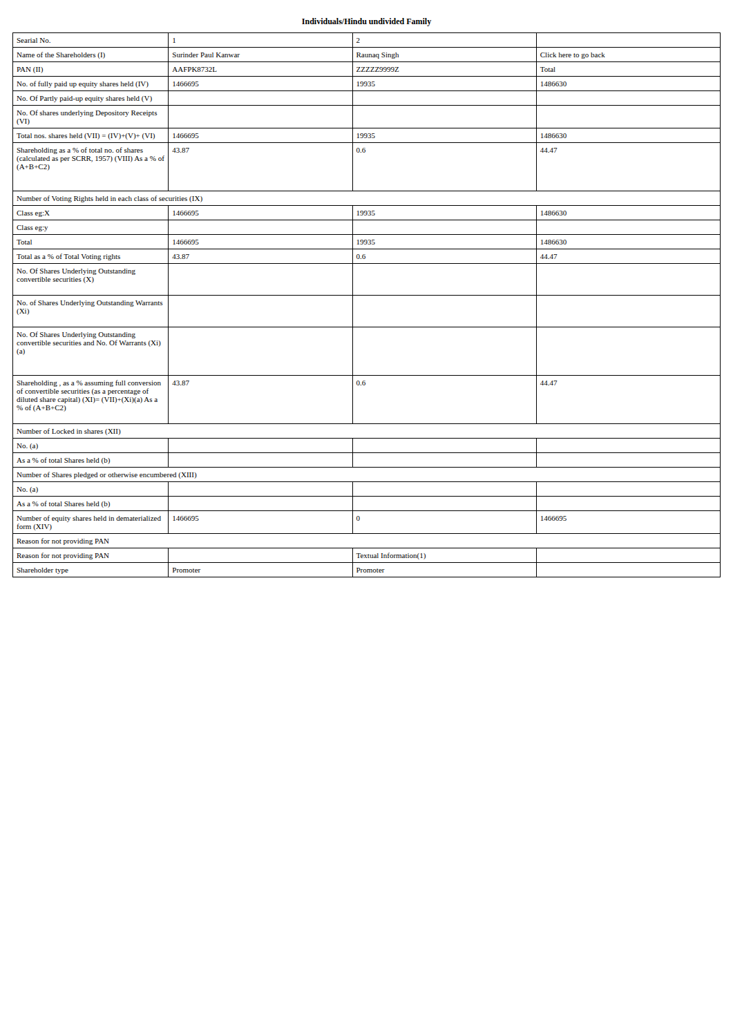Individuals/Hindu undivided Family
| Searial No. | 1 | 2 | |
| Name of the Shareholders (I) | Surinder Paul Kanwar | Raunaq Singh | Click here to go back |
| PAN (II) | AAFPK8732L | ZZZZZ9999Z | Total |
| No. of fully paid up equity shares held (IV) | 1466695 | 19935 | 1486630 |
| No. Of Partly paid-up equity shares held (V) | | | |
| No. Of shares underlying Depository Receipts (VI) | | | |
| Total nos. shares held (VII) = (IV)+(V)+ (VI) | 1466695 | 19935 | 1486630 |
| Shareholding as a % of total no. of shares (calculated as per SCRR, 1957) (VIII) As a % of (A+B+C2) | 43.87 | 0.6 | 44.47 |
| Number of Voting Rights held in each class of securities (IX) |
| Class eg:X | 1466695 | 19935 | 1486630 |
| Class eg:y | | | |
| Total | 1466695 | 19935 | 1486630 |
| Total as a % of Total Voting rights | 43.87 | 0.6 | 44.47 |
| No. Of Shares Underlying Outstanding convertible securities (X) | | | |
| No. of Shares Underlying Outstanding Warrants (Xi) | | | |
| No. Of Shares Underlying Outstanding convertible securities and No. Of Warrants (Xi) (a) | | | |
| Shareholding , as a % assuming full conversion of convertible securities (as a percentage of diluted share capital) (XI)= (VII)+(Xi)(a) As a % of (A+B+C2) | 43.87 | 0.6 | 44.47 |
| Number of Locked in shares (XII) |
| No. (a) | | | |
| As a % of total Shares held (b) | | | |
| Number of Shares pledged or otherwise encumbered (XIII) |
| No. (a) | | | |
| As a % of total Shares held (b) | | | |
| Number of equity shares held in dematerialized form (XIV) | 1466695 | 0 | 1466695 |
| Reason for not providing PAN |
| Reason for not providing PAN | | Textual Information(1) | |
| Shareholder type | Promoter | Promoter | |